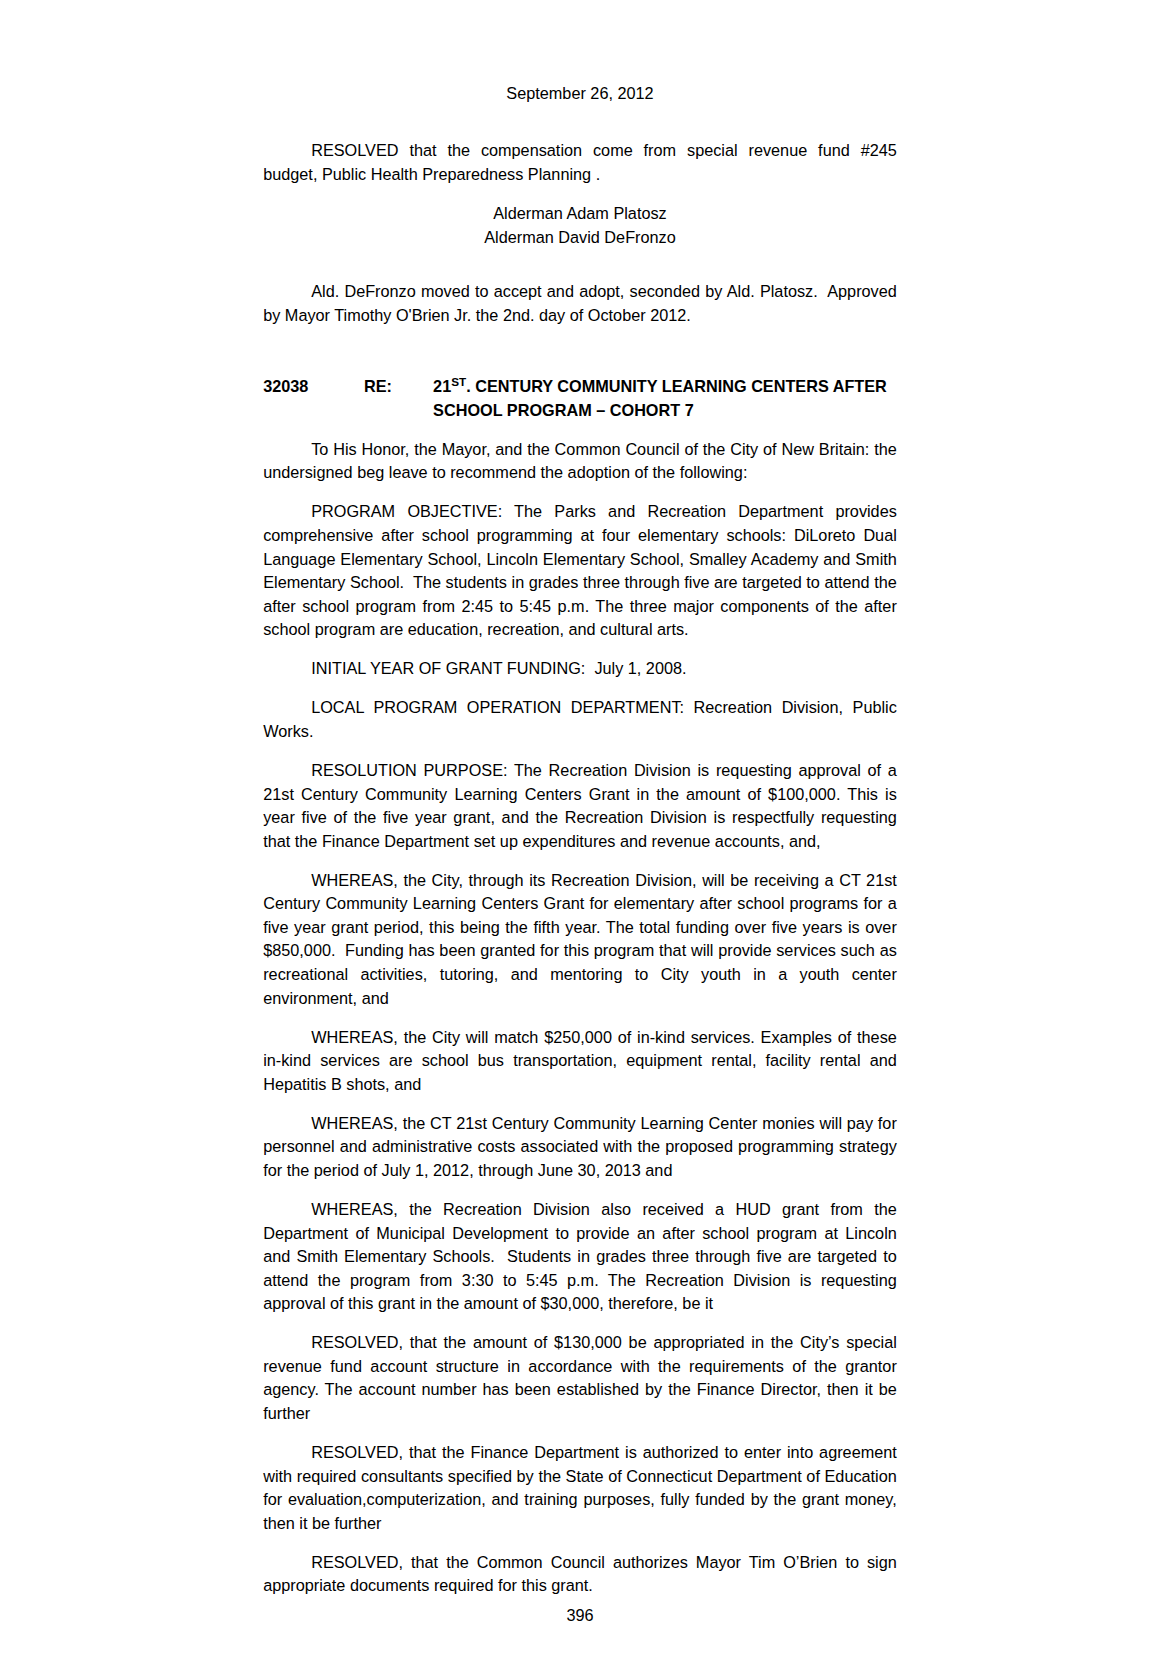September 26, 2012
RESOLVED that the compensation come from special revenue fund #245 budget, Public Health Preparedness Planning .
Alderman Adam Platosz
Alderman David DeFronzo
Ald. DeFronzo moved to accept and adopt, seconded by Ald. Platosz. Approved by Mayor Timothy O'Brien Jr. the 2nd. day of October 2012.
32038 RE: 21ST. CENTURY COMMUNITY LEARNING CENTERS AFTER SCHOOL PROGRAM – COHORT 7
To His Honor, the Mayor, and the Common Council of the City of New Britain: the undersigned beg leave to recommend the adoption of the following:
PROGRAM OBJECTIVE: The Parks and Recreation Department provides comprehensive after school programming at four elementary schools: DiLoreto Dual Language Elementary School, Lincoln Elementary School, Smalley Academy and Smith Elementary School. The students in grades three through five are targeted to attend the after school program from 2:45 to 5:45 p.m. The three major components of the after school program are education, recreation, and cultural arts.
INITIAL YEAR OF GRANT FUNDING: July 1, 2008.
LOCAL PROGRAM OPERATION DEPARTMENT: Recreation Division, Public Works.
RESOLUTION PURPOSE: The Recreation Division is requesting approval of a 21st Century Community Learning Centers Grant in the amount of $100,000. This is year five of the five year grant, and the Recreation Division is respectfully requesting that the Finance Department set up expenditures and revenue accounts, and,
WHEREAS, the City, through its Recreation Division, will be receiving a CT 21st Century Community Learning Centers Grant for elementary after school programs for a five year grant period, this being the fifth year. The total funding over five years is over $850,000. Funding has been granted for this program that will provide services such as recreational activities, tutoring, and mentoring to City youth in a youth center environment, and
WHEREAS, the City will match $250,000 of in-kind services. Examples of these in-kind services are school bus transportation, equipment rental, facility rental and Hepatitis B shots, and
WHEREAS, the CT 21st Century Community Learning Center monies will pay for personnel and administrative costs associated with the proposed programming strategy for the period of July 1, 2012, through June 30, 2013 and
WHEREAS, the Recreation Division also received a HUD grant from the Department of Municipal Development to provide an after school program at Lincoln and Smith Elementary Schools. Students in grades three through five are targeted to attend the program from 3:30 to 5:45 p.m. The Recreation Division is requesting approval of this grant in the amount of $30,000, therefore, be it
RESOLVED, that the amount of $130,000 be appropriated in the City’s special revenue fund account structure in accordance with the requirements of the grantor agency. The account number has been established by the Finance Director, then it be further
RESOLVED, that the Finance Department is authorized to enter into agreement with required consultants specified by the State of Connecticut Department of Education for evaluation,computerization, and training purposes, fully funded by the grant money, then it be further
RESOLVED, that the Common Council authorizes Mayor Tim O’Brien to sign appropriate documents required for this grant.
396